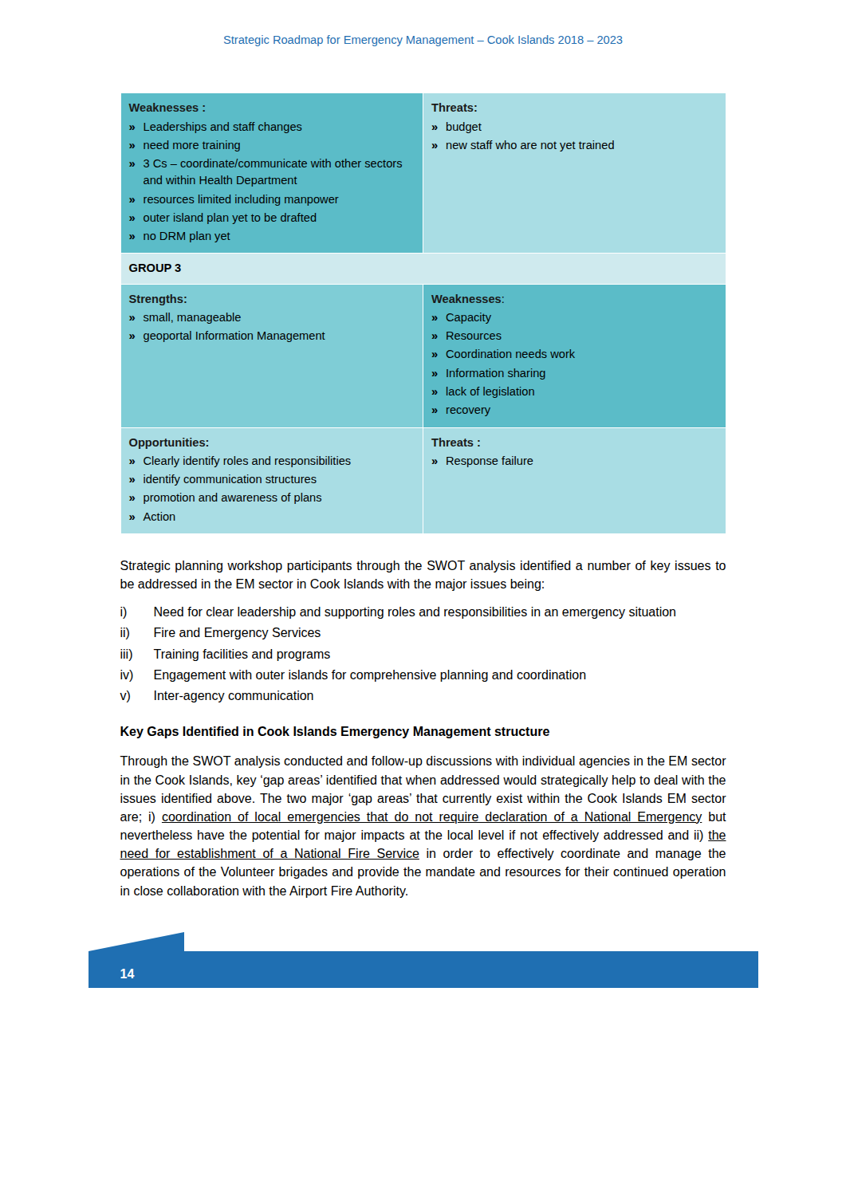Strategic Roadmap for Emergency Management – Cook Islands 2018 – 2023
| Weaknesses : Leaderships and staff changes need more training 3 Cs – coordinate/communicate with other sectors and within Health Department resources limited including manpower outer island plan yet to be drafted no DRM plan yet | Threats: budget new staff who are not yet trained |
| GROUP 3 |
| Strengths: small, manageable geoportal Information Management | Weaknesses : Capacity Resources Coordination needs work Information sharing lack of legislation recovery |
| Opportunities: Clearly identify roles and responsibilities identify communication structures promotion and awareness of plans Action | Threats : Response failure |
Strategic planning workshop participants through the SWOT analysis identified a number of key issues to be addressed in the EM sector in Cook Islands with the major issues being:
i) Need for clear leadership and supporting roles and responsibilities in an emergency situation
ii) Fire and Emergency Services
iii) Training facilities and programs
iv) Engagement with outer islands for comprehensive planning and coordination
v) Inter-agency communication
Key Gaps Identified in Cook Islands Emergency Management structure
Through the SWOT analysis conducted and follow-up discussions with individual agencies in the EM sector in the Cook Islands, key ‘gap areas’ identified that when addressed would strategically help to deal with the issues identified above. The two major ‘gap areas’ that currently exist within the Cook Islands EM sector are; i) coordination of local emergencies that do not require declaration of a National Emergency but nevertheless have the potential for major impacts at the local level if not effectively addressed and ii) the need for establishment of a National Fire Service in order to effectively coordinate and manage the operations of the Volunteer brigades and provide the mandate and resources for their continued operation in close collaboration with the Airport Fire Authority.
14